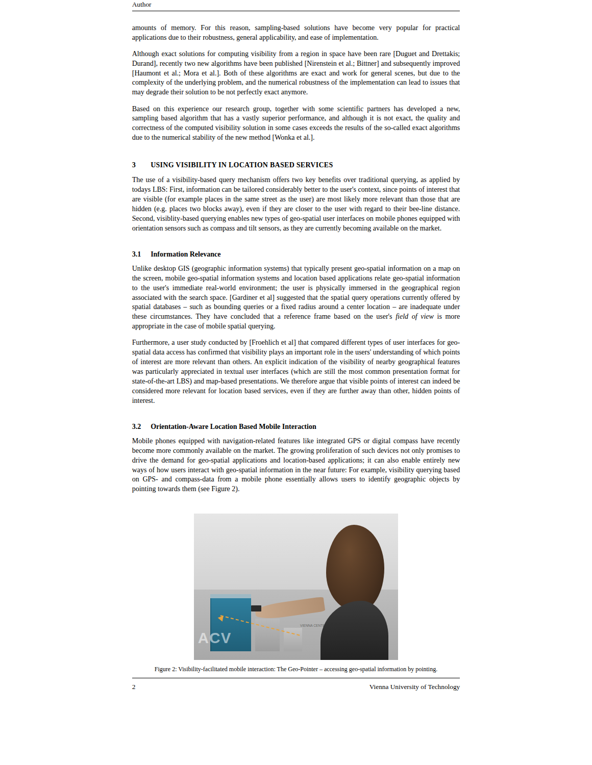Author
amounts of memory. For this reason, sampling-based solutions have become very popular for practical applications due to their robustness, general applicability, and ease of implementation.
Although exact solutions for computing visibility from a region in space have been rare [Duguet and Drettakis; Durand], recently two new algorithms have been published [Nirenstein et al.; Bittner] and subsequently improved [Haumont et al.; Mora et al.]. Both of these algorithms are exact and work for general scenes, but due to the complexity of the underlying problem, and the numerical robustness of the implementation can lead to issues that may degrade their solution to be not perfectly exact anymore.
Based on this experience our research group, together with some scientific partners has developed a new, sampling based algorithm that has a vastly superior performance, and although it is not exact, the quality and correctness of the computed visibility solution in some cases exceeds the results of the so-called exact algorithms due to the numerical stability of the new method [Wonka et al.].
3 Using Visibility in Location Based Services
The use of a visibility-based query mechanism offers two key benefits over traditional querying, as applied by todays LBS: First, information can be tailored considerably better to the user's context, since points of interest that are visible (for example places in the same street as the user) are most likely more relevant than those that are hidden (e.g. places two blocks away), even if they are closer to the user with regard to their bee-line distance. Second, visiblity-based querying enables new types of geo-spatial user interfaces on mobile phones equipped with orientation sensors such as compass and tilt sensors, as they are currently becoming available on the market.
3.1 Information Relevance
Unlike desktop GIS (geographic information systems) that typically present geo-spatial information on a map on the screen, mobile geo-spatial information systems and location based applications relate geo-spatial information to the user's immediate real-world environment; the user is physically immersed in the geographical region associated with the search space. [Gardiner et al] suggested that the spatial query operations currently offered by spatial databases – such as bounding queries or a fixed radius around a center location – are inadequate under these circumstances. They have concluded that a reference frame based on the user's field of view is more appropriate in the case of mobile spatial querying.
Furthermore, a user study conducted by [Froehlich et al] that compared different types of user interfaces for geo-spatial data access has confirmed that visibility plays an important role in the users' understanding of which points of interest are more relevant than others. An explicit indication of the visibility of nearby geographical features was particularly appreciated in textual user interfaces (which are still the most common presentation format for state-of-the-art LBS) and map-based presentations. We therefore argue that visible points of interest can indeed be considered more relevant for location based services, even if they are further away than other, hidden points of interest.
3.2 Orientation-Aware Location Based Mobile Interaction
Mobile phones equipped with navigation-related features like integrated GPS or digital compass have recently become more commonly available on the market. The growing proliferation of such devices not only promises to drive the demand for geo-spatial applications and location-based applications; it can also enable entirely new ways of how users interact with geo-spatial information in the near future: For example, visibility querying based on GPS- and compass-data from a mobile phone essentially allows users to identify geographic objects by pointing towards them (see Figure 2).
ACV
VIENNA CENTER
Figure 2: Visibility-facilitated mobile interaction: The Geo-Pointer – accessing geo-spatial information by pointing.
2 Vienna University of Technology